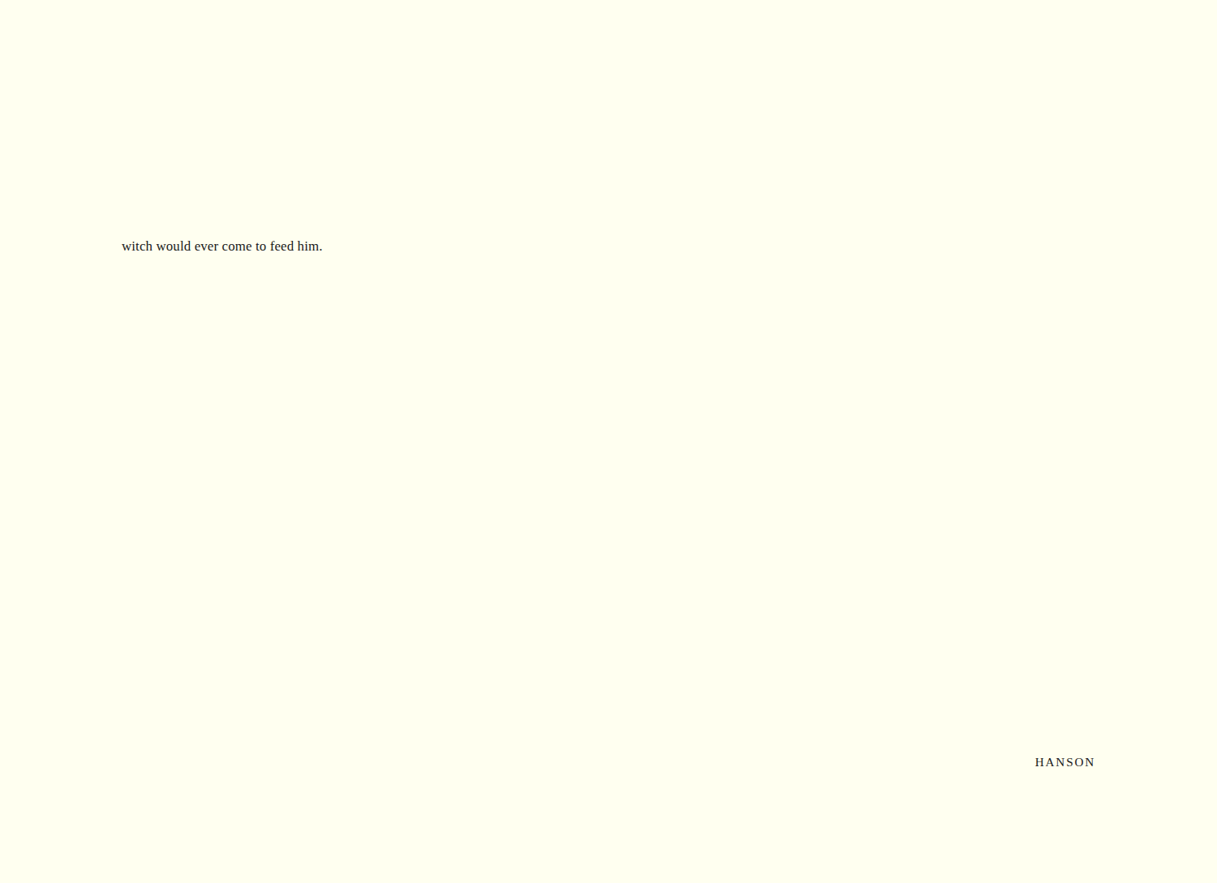witch would ever come to feed him.
HANSON